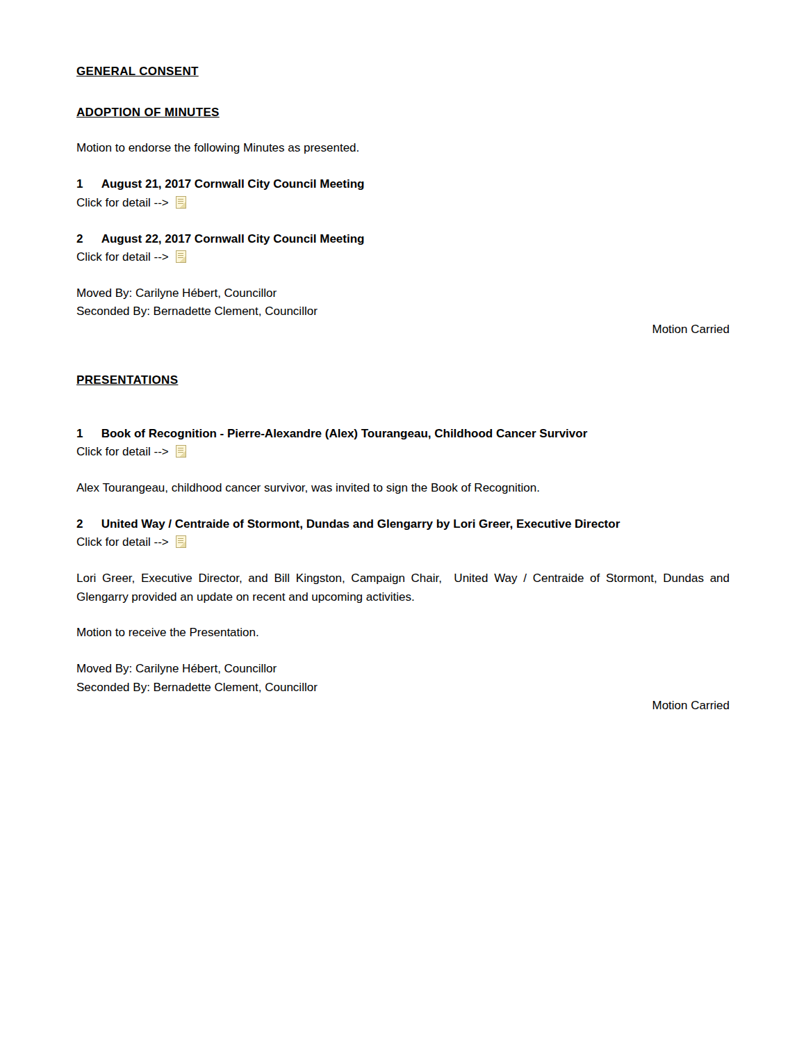GENERAL CONSENT
ADOPTION OF MINUTES
Motion to endorse the following Minutes as presented.
1 August 21, 2017 Cornwall City Council Meeting
Click for detail -->
2 August 22, 2017 Cornwall City Council Meeting
Click for detail -->
Moved By: Carilyne Hébert, Councillor
Seconded By: Bernadette Clement, Councillor
Motion Carried
PRESENTATIONS
1 Book of Recognition - Pierre-Alexandre (Alex) Tourangeau, Childhood Cancer Survivor
Click for detail -->
Alex Tourangeau, childhood cancer survivor, was invited to sign the Book of Recognition.
2 United Way / Centraide of Stormont, Dundas and Glengarry by Lori Greer, Executive Director
Click for detail -->
Lori Greer, Executive Director, and Bill Kingston, Campaign Chair, United Way / Centraide of Stormont, Dundas and Glengarry provided an update on recent and upcoming activities.
Motion to receive the Presentation.
Moved By: Carilyne Hébert, Councillor
Seconded By: Bernadette Clement, Councillor
Motion Carried